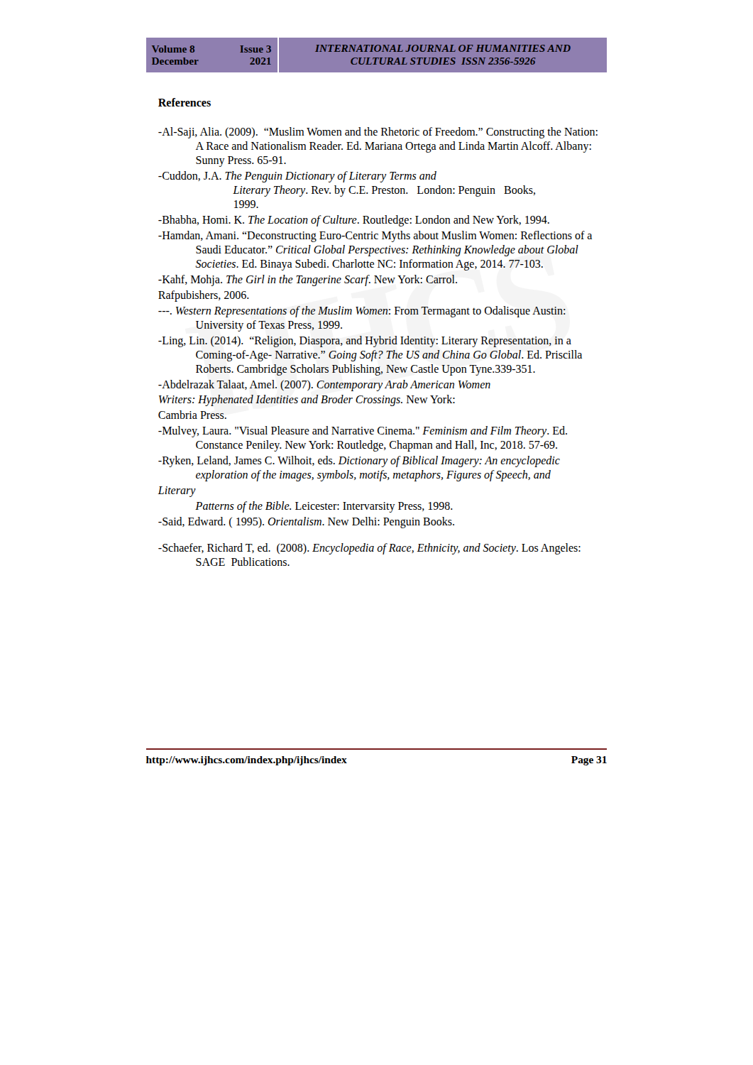| Volume 8 | Issue 3 |
| December | 2021 |
INTERNATIONAL JOURNAL OF HUMANITIES AND
CULTURAL STUDIES ISSN 2356-5926
IJHCS
References
-Al-Saji, Alia. (2009). “Muslim Women and the Rhetoric of Freedom.” Constructing the Nation: A Race and Nationalism Reader. Ed. Mariana Ortega and Linda Martin Alcoff. Albany: Sunny Press. 65-91.
-Cuddon, J.A. The Penguin Dictionary of Literary Terms and
Literary Theory. Rev. by C.E. Preston. London: Penguin Books,
1999.
-Bhabha, Homi. K. The Location of Culture. Routledge: London and New York, 1994.
-Hamdan, Amani. “Deconstructing Euro-Centric Myths about Muslim Women: Reflections of a Saudi Educator.” Critical Global Perspectives: Rethinking Knowledge about Global Societies. Ed. Binaya Subedi. Charlotte NC: Information Age, 2014. 77-103.
-Kahf, Mohja. The Girl in the Tangerine Scarf. New York: Carrol.
Rafpubishers, 2006.
---. Western Representations of the Muslim Women: From Termagant to Odalisque Austin: University of Texas Press, 1999.
-Ling, Lin. (2014). “Religion, Diaspora, and Hybrid Identity: Literary Representation, in a Coming-of-Age- Narrative.” Going Soft? The US and China Go Global. Ed. Priscilla Roberts. Cambridge Scholars Publishing, New Castle Upon Tyne.339-351.
-Abdelrazak Talaat, Amel. (2007). Contemporary Arab American Women
Writers: Hyphenated Identities and Broder Crossings. New York:
Cambria Press.
-Mulvey, Laura. "Visual Pleasure and Narrative Cinema." Feminism and Film Theory. Ed. Constance Peniley. New York: Routledge, Chapman and Hall, Inc, 2018. 57-69.
-Ryken, Leland, James C. Wilhoit, eds. Dictionary of Biblical Imagery: An encyclopedic exploration of the images, symbols, motifs, metaphors, Figures of Speech, and
Literary
Patterns of the Bible. Leicester: Intervarsity Press, 1998.
-Said, Edward. ( 1995). Orientalism. New Delhi: Penguin Books.
-Schaefer, Richard T, ed. (2008). Encyclopedia of Race, Ethnicity, and Society. Los Angeles: SAGE Publications.
http://www.ijhcs.com/index.php/ijhcs/index
Page 31